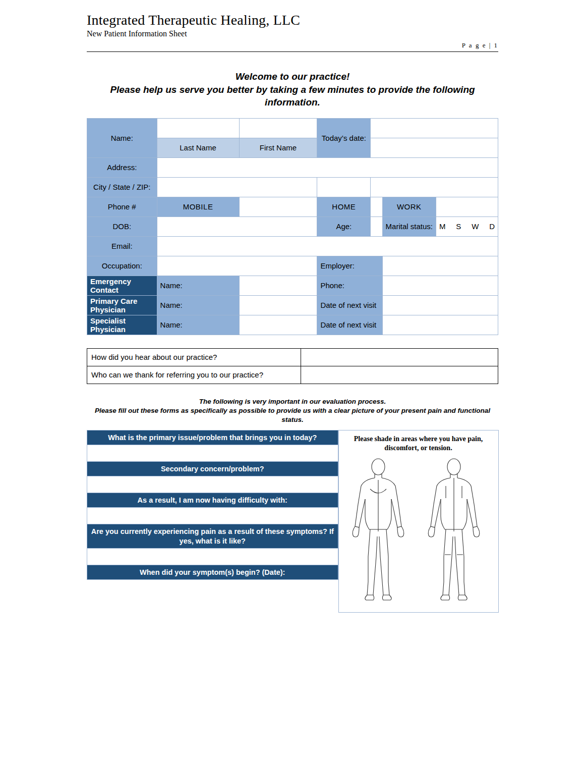Integrated Therapeutic Healing, LLC
New Patient Information Sheet
P a g e | 1
Welcome to our practice!
Please help us serve you better by taking a few minutes to provide the following information.
| Name: | | | Today’s date: | |
| Last Name | First Name | |
| Address: | |
| City / State / ZIP: | | | |
| Phone # | MOBILE | | HOME | | WORK | |
| DOB: | | Age: | | Marital status: | M S W D | |
| Email: | |
| Occupation: | | Employer: | |
| Emergency Contact | Name: | | Phone: | |
| Primary Care Physician | Name: | | Date of next visit | |
| Specialist Physician | Name: | | Date of next visit | |
| How did you hear about our practice? | |
| Who can we thank for referring you to our practice? | |
The following is very important in our evaluation process.
Please fill out these forms as specifically as possible to provide us with a clear picture of your present pain and functional status.
| What is the primary issue/problem that brings you in today? |
| Secondary concern/problem? |
| As a result, I am now having difficulty with: |
| Are you currently experiencing pain as a result of these symptoms? If yes, what is it like? |
| When did your symptom(s) begin? (Date): |
Please shade in areas where you have pain, discomfort, or tension.